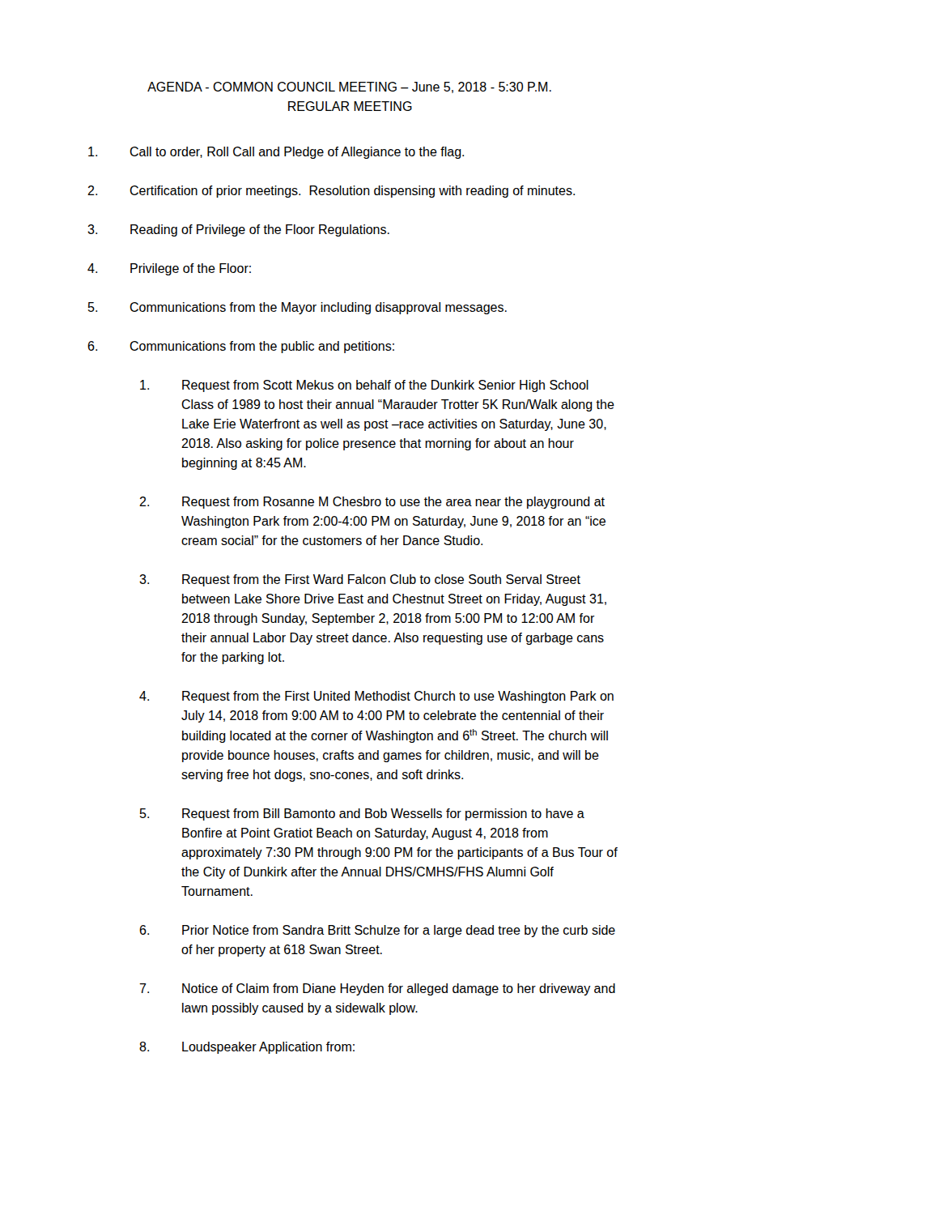AGENDA - COMMON COUNCIL MEETING – June 5, 2018 - 5:30 P.M.
REGULAR MEETING
Call to order, Roll Call and Pledge of Allegiance to the flag.
Certification of prior meetings. Resolution dispensing with reading of minutes.
Reading of Privilege of the Floor Regulations.
Privilege of the Floor:
Communications from the Mayor including disapproval messages.
Communications from the public and petitions:
Request from Scott Mekus on behalf of the Dunkirk Senior High School Class of 1989 to host their annual “Marauder Trotter 5K Run/Walk along the Lake Erie Waterfront as well as post –race activities on Saturday, June 30, 2018. Also asking for police presence that morning for about an hour beginning at 8:45 AM.
Request from Rosanne M Chesbro to use the area near the playground at Washington Park from 2:00-4:00 PM on Saturday, June 9, 2018 for an “ice cream social” for the customers of her Dance Studio.
Request from the First Ward Falcon Club to close South Serval Street between Lake Shore Drive East and Chestnut Street on Friday, August 31, 2018 through Sunday, September 2, 2018 from 5:00 PM to 12:00 AM for their annual Labor Day street dance. Also requesting use of garbage cans for the parking lot.
Request from the First United Methodist Church to use Washington Park on July 14, 2018 from 9:00 AM to 4:00 PM to celebrate the centennial of their building located at the corner of Washington and 6th Street. The church will provide bounce houses, crafts and games for children, music, and will be serving free hot dogs, sno-cones, and soft drinks.
Request from Bill Bamonto and Bob Wessells for permission to have a Bonfire at Point Gratiot Beach on Saturday, August 4, 2018 from approximately 7:30 PM through 9:00 PM for the participants of a Bus Tour of the City of Dunkirk after the Annual DHS/CMHS/FHS Alumni Golf Tournament.
Prior Notice from Sandra Britt Schulze for a large dead tree by the curb side of her property at 618 Swan Street.
Notice of Claim from Diane Heyden for alleged damage to her driveway and lawn possibly caused by a sidewalk plow.
Loudspeaker Application from: